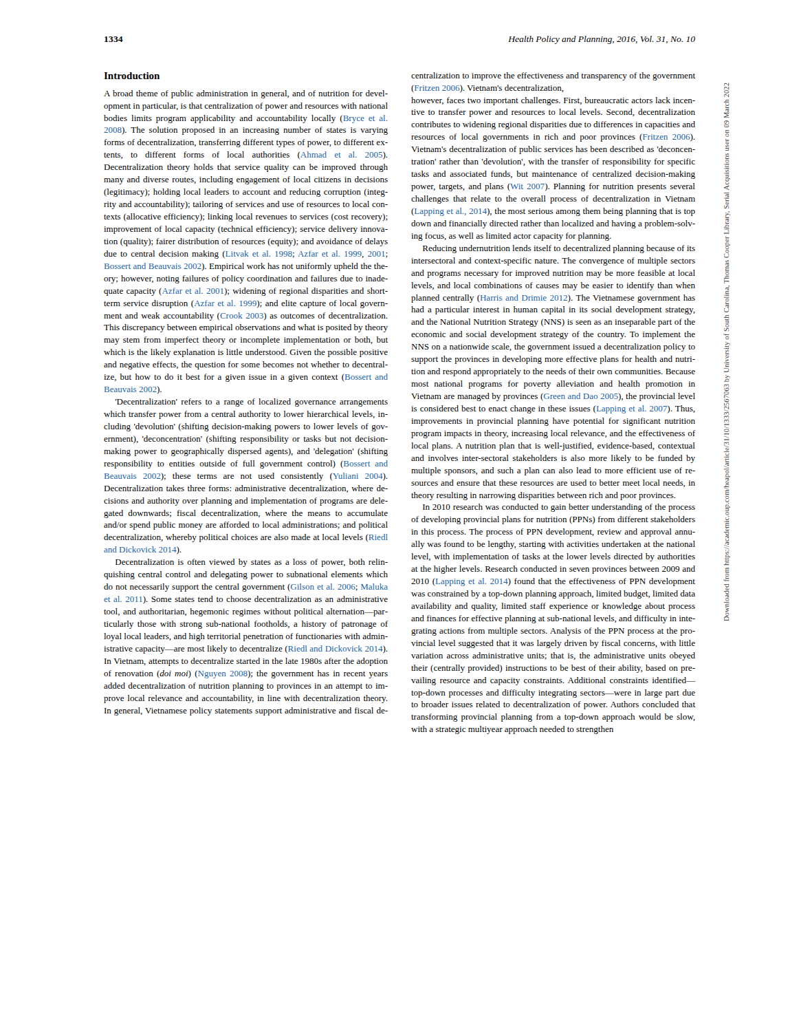1334 Health Policy and Planning, 2016, Vol. 31, No. 10
Downloaded from https://academic.oup.com/heapol/article/31/10/1333/2567063 by University of South Carolina, Thomas Cooper Library, Serial Acquisitions user on 09 March 2022
Introduction
A broad theme of public administration in general, and of nutrition for development in particular, is that centralization of power and resources with national bodies limits program applicability and accountability locally (Bryce et al. 2008). The solution proposed in an increasing number of states is varying forms of decentralization, transferring different types of power, to different extents, to different forms of local authorities (Ahmad et al. 2005). Decentralization theory holds that service quality can be improved through many and diverse routes, including engagement of local citizens in decisions (legitimacy); holding local leaders to account and reducing corruption (integrity and accountability); tailoring of services and use of resources to local contexts (allocative efficiency); linking local revenues to services (cost recovery); improvement of local capacity (technical efficiency); service delivery innovation (quality); fairer distribution of resources (equity); and avoidance of delays due to central decision making (Litvak et al. 1998; Azfar et al. 1999, 2001; Bossert and Beauvais 2002). Empirical work has not uniformly upheld the theory; however, noting failures of policy coordination and failures due to inadequate capacity (Azfar et al. 2001); widening of regional disparities and short-term service disruption (Azfar et al. 1999); and elite capture of local government and weak accountability (Crook 2003) as outcomes of decentralization. This discrepancy between empirical observations and what is posited by theory may stem from imperfect theory or incomplete implementation or both, but which is the likely explanation is little understood. Given the possible positive and negative effects, the question for some becomes not whether to decentralize, but how to do it best for a given issue in a given context (Bossert and Beauvais 2002).
'Decentralization' refers to a range of localized governance arrangements which transfer power from a central authority to lower hierarchical levels, including 'devolution' (shifting decision-making powers to lower levels of government), 'deconcentration' (shifting responsibility or tasks but not decision-making power to geographically dispersed agents), and 'delegation' (shifting responsibility to entities outside of full government control) (Bossert and Beauvais 2002); these terms are not used consistently (Yuliani 2004). Decentralization takes three forms: administrative decentralization, where decisions and authority over planning and implementation of programs are delegated downwards; fiscal decentralization, where the means to accumulate and/or spend public money are afforded to local administrations; and political decentralization, whereby political choices are also made at local levels (Riedl and Dickovick 2014).
Decentralization is often viewed by states as a loss of power, both relinquishing central control and delegating power to subnational elements which do not necessarily support the central government (Gilson et al. 2006; Maluka et al. 2011). Some states tend to choose decentralization as an administrative tool, and authoritarian, hegemonic regimes without political alternation—particularly those with strong sub-national footholds, a history of patronage of loyal local leaders, and high territorial penetration of functionaries with administrative capacity—are most likely to decentralize (Riedl and Dickovick 2014). In Vietnam, attempts to decentralize started in the late 1980s after the adoption of renovation (doi moi) (Nguyen 2008); the government has in recent years added decentralization of nutrition planning to provinces in an attempt to improve local relevance and accountability, in line with decentralization theory. In general, Vietnamese policy statements support administrative and fiscal decentralization to improve the effectiveness and transparency of the government (Fritzen 2006). Vietnam's decentralization,
however, faces two important challenges. First, bureaucratic actors lack incentive to transfer power and resources to local levels. Second, decentralization contributes to widening regional disparities due to differences in capacities and resources of local governments in rich and poor provinces (Fritzen 2006). Vietnam's decentralization of public services has been described as 'deconcentration' rather than 'devolution', with the transfer of responsibility for specific tasks and associated funds, but maintenance of centralized decision-making power, targets, and plans (Wit 2007). Planning for nutrition presents several challenges that relate to the overall process of decentralization in Vietnam (Lapping et al., 2014), the most serious among them being planning that is top down and financially directed rather than localized and having a problem-solving focus, as well as limited actor capacity for planning.
Reducing undernutrition lends itself to decentralized planning because of its intersectoral and context-specific nature. The convergence of multiple sectors and programs necessary for improved nutrition may be more feasible at local levels, and local combinations of causes may be easier to identify than when planned centrally (Harris and Drimie 2012). The Vietnamese government has had a particular interest in human capital in its social development strategy, and the National Nutrition Strategy (NNS) is seen as an inseparable part of the economic and social development strategy of the country. To implement the NNS on a nationwide scale, the government issued a decentralization policy to support the provinces in developing more effective plans for health and nutrition and respond appropriately to the needs of their own communities. Because most national programs for poverty alleviation and health promotion in Vietnam are managed by provinces (Green and Dao 2005), the provincial level is considered best to enact change in these issues (Lapping et al. 2007). Thus, improvements in provincial planning have potential for significant nutrition program impacts in theory, increasing local relevance, and the effectiveness of local plans. A nutrition plan that is well-justified, evidence-based, contextual and involves inter-sectoral stakeholders is also more likely to be funded by multiple sponsors, and such a plan can also lead to more efficient use of resources and ensure that these resources are used to better meet local needs, in theory resulting in narrowing disparities between rich and poor provinces.
In 2010 research was conducted to gain better understanding of the process of developing provincial plans for nutrition (PPNs) from different stakeholders in this process. The process of PPN development, review and approval annually was found to be lengthy, starting with activities undertaken at the national level, with implementation of tasks at the lower levels directed by authorities at the higher levels. Research conducted in seven provinces between 2009 and 2010 (Lapping et al. 2014) found that the effectiveness of PPN development was constrained by a top-down planning approach, limited budget, limited data availability and quality, limited staff experience or knowledge about process and finances for effective planning at sub-national levels, and difficulty in integrating actions from multiple sectors. Analysis of the PPN process at the provincial level suggested that it was largely driven by fiscal concerns, with little variation across administrative units; that is, the administrative units obeyed their (centrally provided) instructions to be best of their ability, based on prevailing resource and capacity constraints. Additional constraints identified—top-down processes and difficulty integrating sectors—were in large part due to broader issues related to decentralization of power. Authors concluded that transforming provincial planning from a top-down approach would be slow, with a strategic multiyear approach needed to strengthen